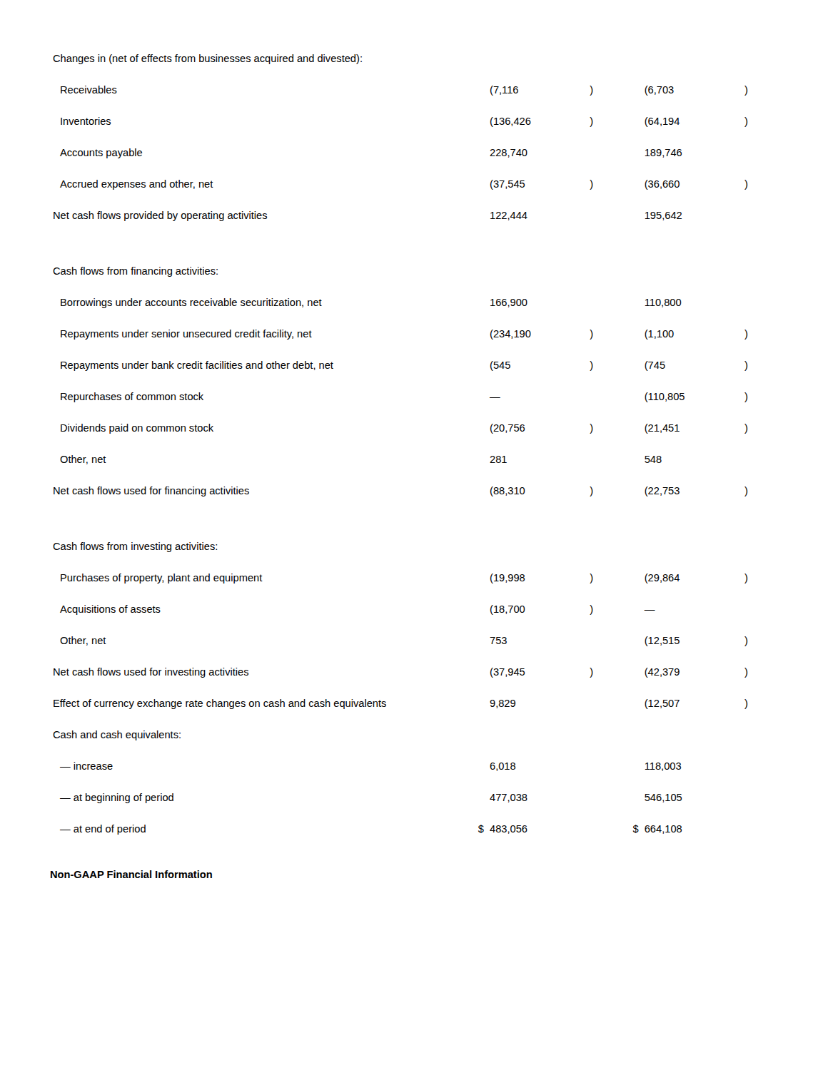| Changes in (net of effects from businesses acquired and divested): | | | | | | |
| Receivables | | (7,116 | ) | | (6,703 | ) |
| Inventories | | (136,426 | ) | | (64,194 | ) |
| Accounts payable | | 228,740 | | | 189,746 | |
| Accrued expenses and other, net | | (37,545 | ) | | (36,660 | ) |
| Net cash flows provided by operating activities | | 122,444 | | | 195,642 | |
| Cash flows from financing activities: | | | | | | |
| Borrowings under accounts receivable securitization, net | | 166,900 | | | 110,800 | |
| Repayments under senior unsecured credit facility, net | | (234,190 | ) | | (1,100 | ) |
| Repayments under bank credit facilities and other debt, net | | (545 | ) | | (745 | ) |
| Repurchases of common stock | | — | | | (110,805 | ) |
| Dividends paid on common stock | | (20,756 | ) | | (21,451 | ) |
| Other, net | | 281 | | | 548 | |
| Net cash flows used for financing activities | | (88,310 | ) | | (22,753 | ) |
| Cash flows from investing activities: | | | | | | |
| Purchases of property, plant and equipment | | (19,998 | ) | | (29,864 | ) |
| Acquisitions of assets | | (18,700 | ) | | — | |
| Other, net | | 753 | | | (12,515 | ) |
| Net cash flows used for investing activities | | (37,945 | ) | | (42,379 | ) |
| Effect of currency exchange rate changes on cash and cash equivalents | | 9,829 | | | (12,507 | ) |
| Cash and cash equivalents: | | | | | | |
| — increase | | 6,018 | | | 118,003 | |
| — at beginning of period | | 477,038 | | | 546,105 | |
| — at end of period | $ | 483,056 | | $ | 664,108 | |
Non-GAAP Financial Information